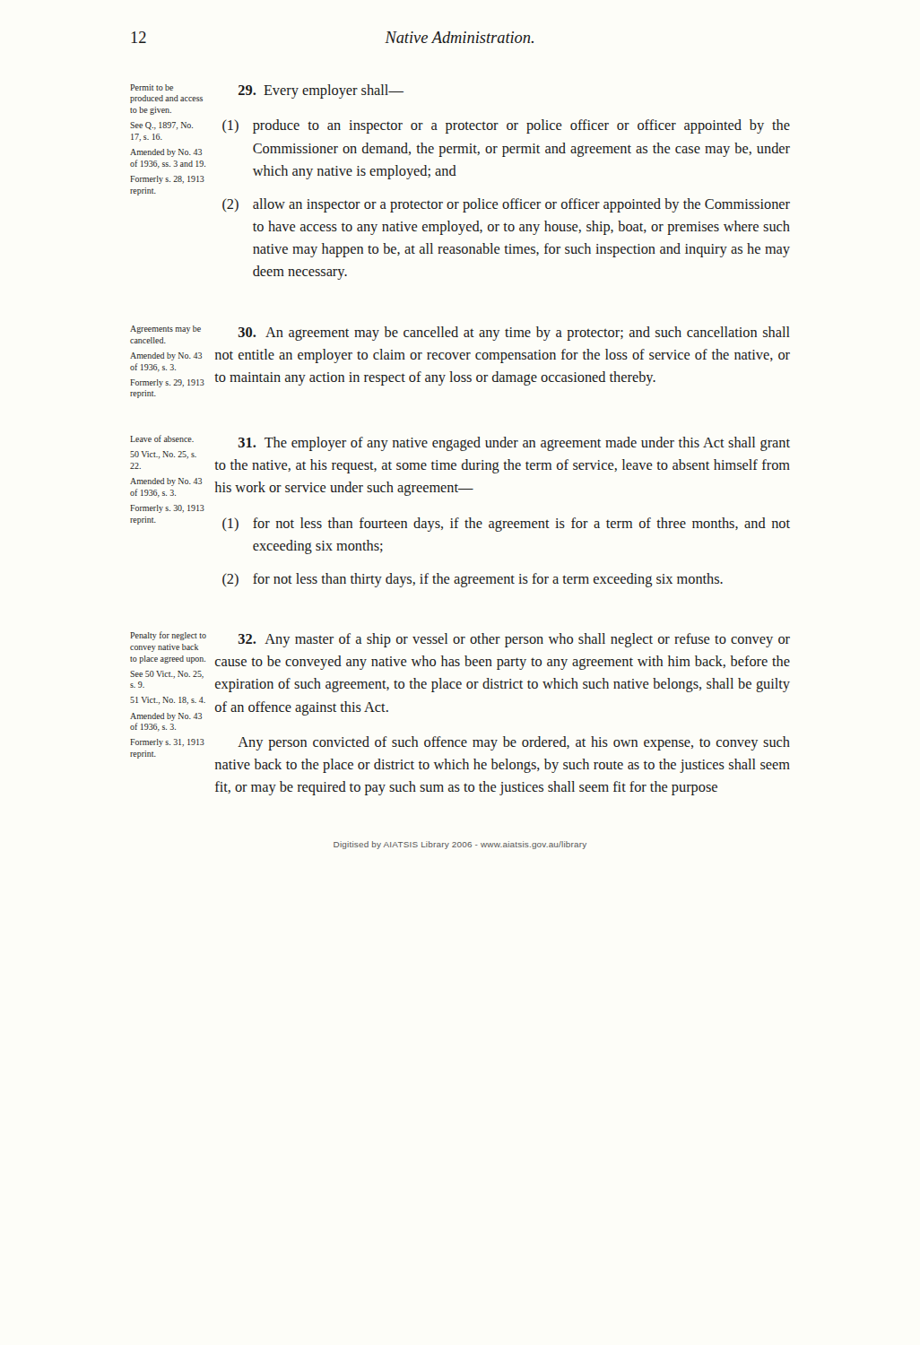12
Native Administration.
Permit to be produced and access to be given.
See Q., 1897, No. 17, s. 16.
Amended by No. 43 of 1936, ss. 3 and 19.
Formerly s. 28, 1913 reprint.
29. Every employer shall—
(1) produce to an inspector or a protector or police officer or officer appointed by the Commissioner on demand, the permit, or permit and agreement as the case may be, under which any native is employed; and
(2) allow an inspector or a protector or police officer or officer appointed by the Commissioner to have access to any native employed, or to any house, ship, boat, or premises where such native may happen to be, at all reasonable times, for such inspection and inquiry as he may deem necessary.
Agreements may be cancelled.
Amended by No. 43 of 1936, s. 3.
Formerly s. 29, 1913 reprint.
30. An agreement may be cancelled at any time by a protector; and such cancellation shall not entitle an employer to claim or recover compensation for the loss of service of the native, or to maintain any action in respect of any loss or damage occasioned thereby.
Leave of absence.
50 Vict., No. 25, s. 22.
Amended by No. 43 of 1936, s. 3.
Formerly s. 30, 1913 reprint.
31. The employer of any native engaged under an agreement made under this Act shall grant to the native, at his request, at some time during the term of service, leave to absent himself from his work or service under such agreement—
(1) for not less than fourteen days, if the agreement is for a term of three months, and not exceeding six months;
(2) for not less than thirty days, if the agreement is for a term exceeding six months.
Penalty for neglect to convey native back to place agreed upon.
See 50 Vict., No. 25, s. 9.
51 Vict., No. 18, s. 4.
Amended by No. 43 of 1936, s. 3.
Formerly s. 31, 1913 reprint.
32. Any master of a ship or vessel or other person who shall neglect or refuse to convey or cause to be conveyed any native who has been party to any agreement with him back, before the expiration of such agreement, to the place or district to which such native belongs, shall be guilty of an offence against this Act.
Any person convicted of such offence may be ordered, at his own expense, to convey such native back to the place or district to which he belongs, by such route as to the justices shall seem fit, or may be required to pay such sum as to the justices shall seem fit for the purpose
Digitised by AIATSIS Library 2006 - www.aiatsis.gov.au/library